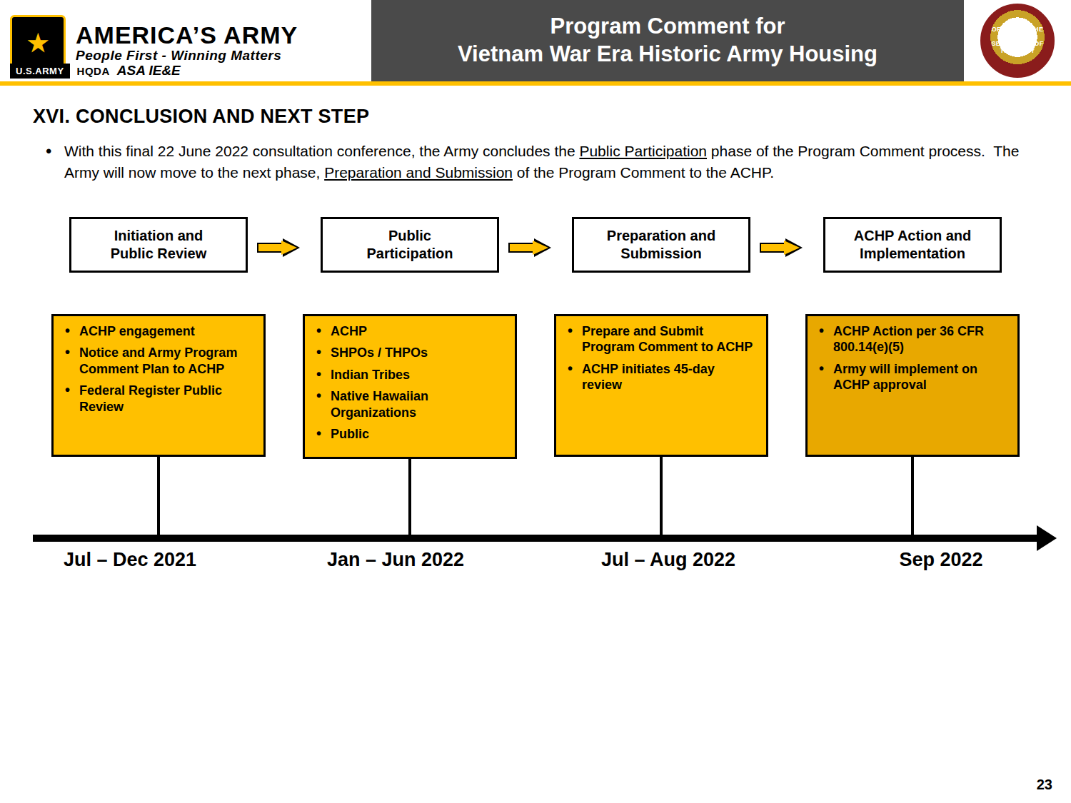★
AMERICA’S ARMY
People First - Winning Matters
U.S.ARMY HQDA ASA IE&E
Program Comment for
Vietnam War Era Historic Army Housing
OFFICE OF THE ASSISTANT SECRETARY OF THE ARMY
XVI. CONCLUSION AND NEXT STEP
With this final 22 June 2022 consultation conference, the Army concludes the Public Participation phase of the Program Comment process. The Army will now move to the next phase, Preparation and Submission of the Program Comment to the ACHP.
Initiation and
Public Review
ACHP engagement
Notice and Army Program Comment Plan to ACHP
Federal Register Public Review
Public
Participation
ACHP
SHPOs / THPOs
Indian Tribes
Native Hawaiian Organizations
Public
Preparation and
Submission
Prepare and Submit Program Comment to ACHP
ACHP initiates 45-day review
ACHP Action and
Implementation
ACHP Action per 36 CFR 800.14(e)(5)
Army will implement on ACHP approval
Jul – Dec 2021
Jan – Jun 2022
Jul – Aug 2022
Sep 2022
23